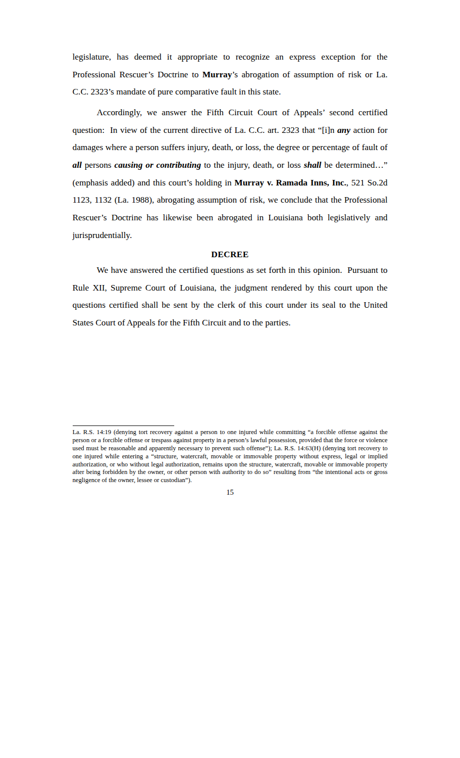legislature, has deemed it appropriate to recognize an express exception for the Professional Rescuer’s Doctrine to Murray’s abrogation of assumption of risk or La. C.C. 2323’s mandate of pure comparative fault in this state.
Accordingly, we answer the Fifth Circuit Court of Appeals’ second certified question: In view of the current directive of La. C.C. art. 2323 that “[i]n any action for damages where a person suffers injury, death, or loss, the degree or percentage of fault of all persons causing or contributing to the injury, death, or loss shall be determined…” (emphasis added) and this court’s holding in Murray v. Ramada Inns, Inc., 521 So.2d 1123, 1132 (La. 1988), abrogating assumption of risk, we conclude that the Professional Rescuer’s Doctrine has likewise been abrogated in Louisiana both legislatively and jurisprudentially.
DECREE
We have answered the certified questions as set forth in this opinion. Pursuant to Rule XII, Supreme Court of Louisiana, the judgment rendered by this court upon the questions certified shall be sent by the clerk of this court under its seal to the United States Court of Appeals for the Fifth Circuit and to the parties.
La. R.S. 14:19 (denying tort recovery against a person to one injured while committing “a forcible offense against the person or a forcible offense or trespass against property in a person’s lawful possession, provided that the force or violence used must be reasonable and apparently necessary to prevent such offense”); La. R.S. 14:63(H) (denying tort recovery to one injured while entering a “structure, watercraft, movable or immovable property without express, legal or implied authorization, or who without legal authorization, remains upon the structure, watercraft, movable or immovable property after being forbidden by the owner, or other person with authority to do so” resulting from “the intentional acts or gross negligence of the owner, lessee or custodian”).
15